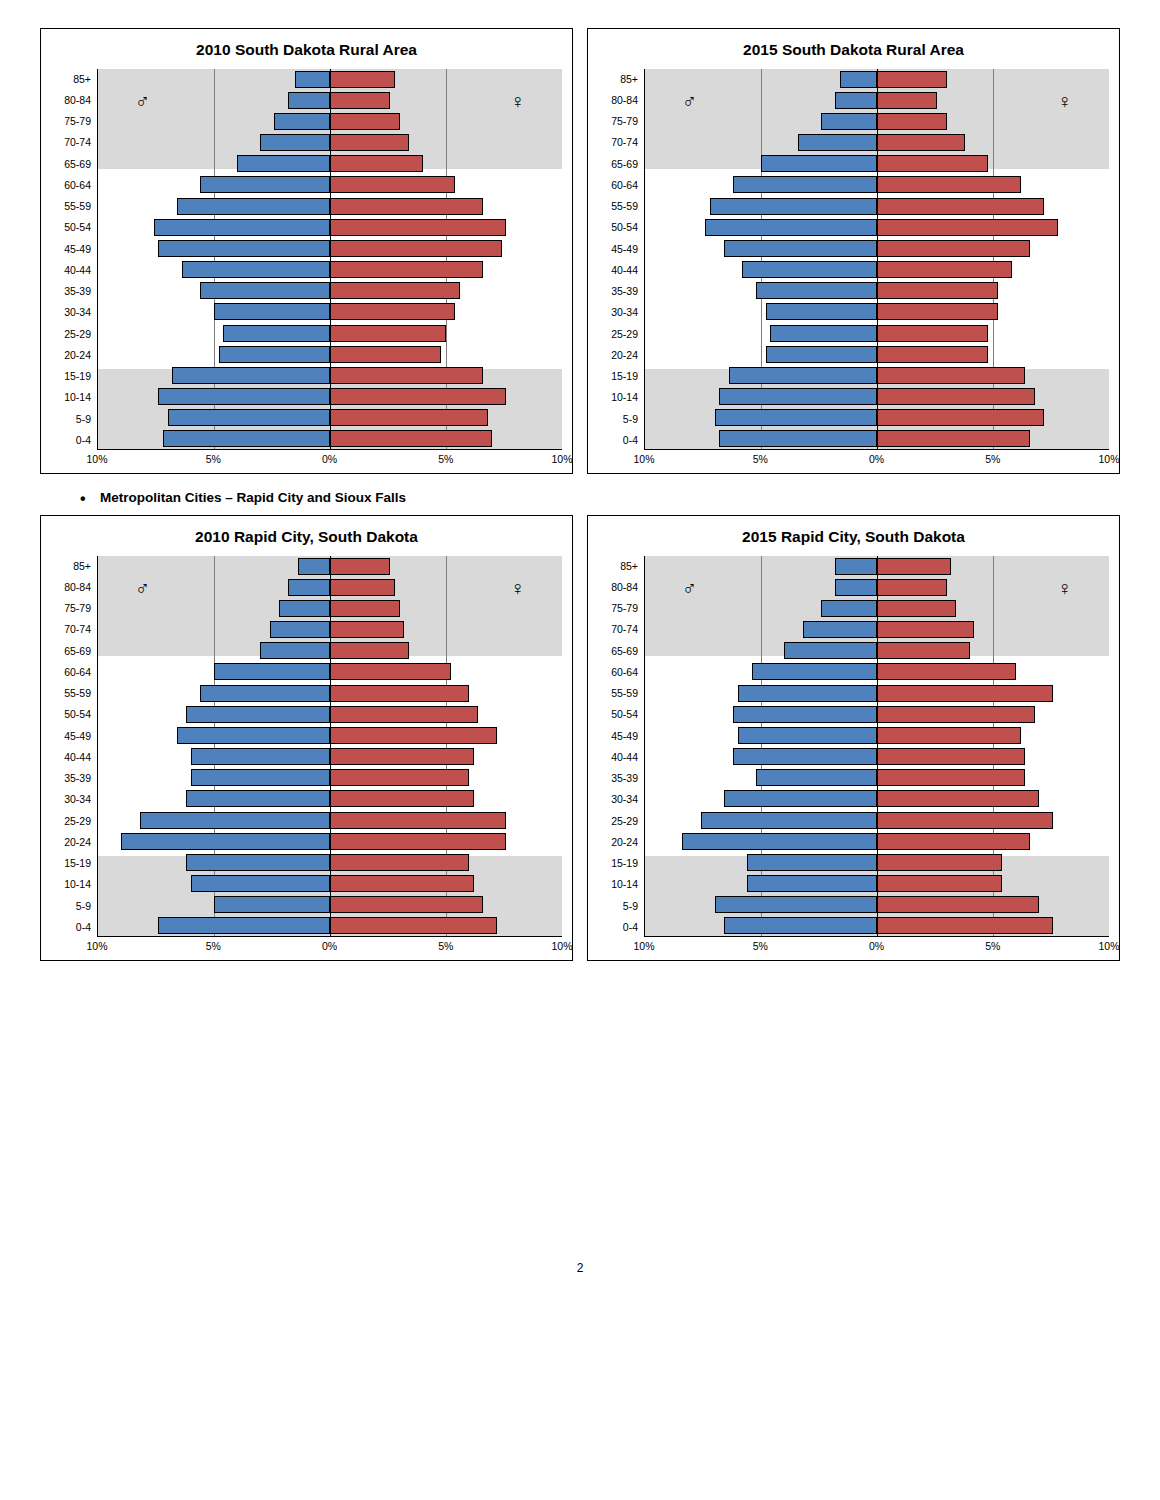2010 South Dakota Rural Area
85+80-8475-7970-7465-69 60-6455-5950-5445-4940-44 35-3930-3425-2920-2415-19 10-145-90-4
♂
♀
10% 5% 0% 5% 10%
2015 South Dakota Rural Area
85+80-8475-7970-7465-69 60-6455-5950-5445-4940-44 35-3930-3425-2920-2415-19 10-145-90-4
♂
♀
10% 5% 0% 5% 10%
Metropolitan Cities – Rapid City and Sioux Falls
2010 Rapid City, South Dakota
85+80-8475-7970-7465-69 60-6455-5950-5445-4940-44 35-3930-3425-2920-2415-19 10-145-90-4
♂
♀
10% 5% 0% 5% 10%
2015 Rapid City, South Dakota
85+80-8475-7970-7465-69 60-6455-5950-5445-4940-44 35-3930-3425-2920-2415-19 10-145-90-4
♂
♀
10% 5% 0% 5% 10%
2